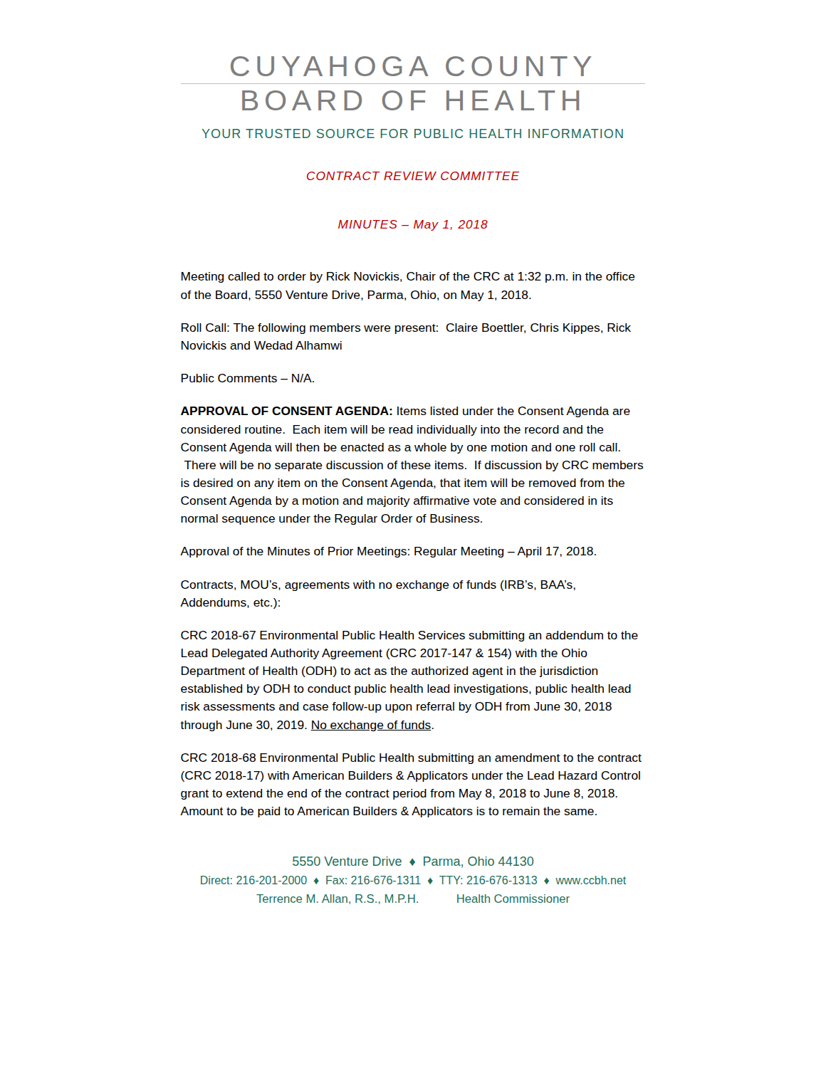CUYAHOGA COUNTY
BOARD OF HEALTH
Your trusted source for public health information
CONTRACT REVIEW COMMITTEE
MINUTES – May 1, 2018
Meeting called to order by Rick Novickis, Chair of the CRC at 1:32 p.m. in the office of the Board, 5550 Venture Drive, Parma, Ohio, on May 1, 2018.
Roll Call: The following members were present: Claire Boettler, Chris Kippes, Rick Novickis and Wedad Alhamwi
Public Comments – N/A.
APPROVAL OF CONSENT AGENDA: Items listed under the Consent Agenda are considered routine. Each item will be read individually into the record and the Consent Agenda will then be enacted as a whole by one motion and one roll call. There will be no separate discussion of these items. If discussion by CRC members is desired on any item on the Consent Agenda, that item will be removed from the Consent Agenda by a motion and majority affirmative vote and considered in its normal sequence under the Regular Order of Business.
Approval of the Minutes of Prior Meetings: Regular Meeting – April 17, 2018.
Contracts, MOU’s, agreements with no exchange of funds (IRB’s, BAA’s, Addendums, etc.):
CRC 2018-67 Environmental Public Health Services submitting an addendum to the Lead Delegated Authority Agreement (CRC 2017-147 & 154) with the Ohio Department of Health (ODH) to act as the authorized agent in the jurisdiction established by ODH to conduct public health lead investigations, public health lead risk assessments and case follow-up upon referral by ODH from June 30, 2018 through June 30, 2019. No exchange of funds.
CRC 2018-68 Environmental Public Health submitting an amendment to the contract (CRC 2018-17) with American Builders & Applicators under the Lead Hazard Control grant to extend the end of the contract period from May 8, 2018 to June 8, 2018. Amount to be paid to American Builders & Applicators is to remain the same.
5550 Venture Drive ♦ Parma, Ohio 44130
Direct: 216-201-2000 ♦ Fax: 216-676-1311 ♦ TTY: 216-676-1313 ♦ www.ccbh.net
Terrence M. Allan, R.S., M.P.H. Health Commissioner